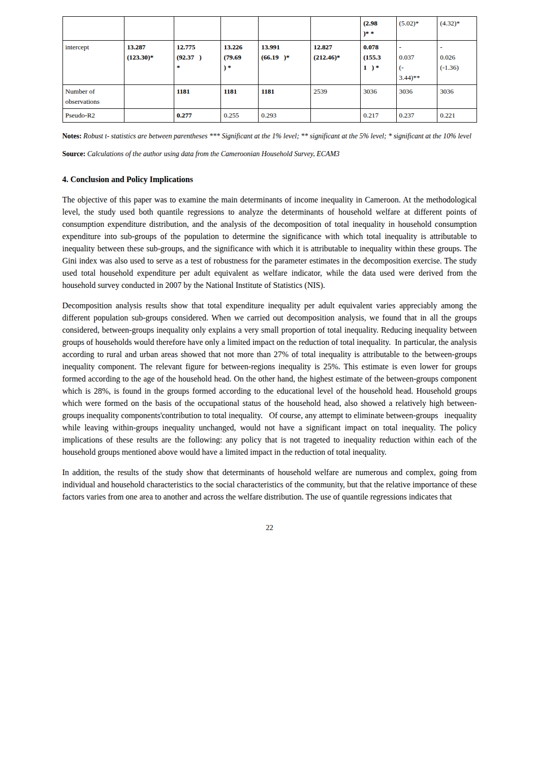| | | | | | | (2.98 )* * | (5.02)* | (4.32)* |
| intercept | 13.287 (123.30)* | 12.775 (92.37 ) * | 13.226 (79.69 ) * | 13.991 (66.19 )* | 12.827 (212.46)* | 0.078 (155.3 1 ) * | - 0.037 (- 3.44)** | - 0.026 (-1.36) |
| Number of observations | | 1181 | 1181 | 1181 | 2539 | 3036 | 3036 | 3036 |
| Pseudo-R2 | | 0.277 | 0.255 | 0.293 | | 0.217 | 0.237 | 0.221 |
Notes: Robust t- statistics are between parentheses *** Significant at the 1% level; ** significant at the 5% level; * significant at the 10% level
Source: Calculations of the author using data from the Cameroonian Household Survey, ECAM3
4. Conclusion and Policy Implications
The objective of this paper was to examine the main determinants of income inequality in Cameroon. At the methodological level, the study used both quantile regressions to analyze the determinants of household welfare at different points of consumption expenditure distribution, and the analysis of the decomposition of total inequality in household consumption expenditure into sub-groups of the population to determine the significance with which total inequality is attributable to inequality between these sub-groups, and the significance with which it is attributable to inequality within these groups. The Gini index was also used to serve as a test of robustness for the parameter estimates in the decomposition exercise. The study used total household expenditure per adult equivalent as welfare indicator, while the data used were derived from the household survey conducted in 2007 by the National Institute of Statistics (NIS).
Decomposition analysis results show that total expenditure inequality per adult equivalent varies appreciably among the different population sub-groups considered. When we carried out decomposition analysis, we found that in all the groups considered, between-groups inequality only explains a very small proportion of total inequality. Reducing inequality between groups of households would therefore have only a limited impact on the reduction of total inequality. In particular, the analysis according to rural and urban areas showed that not more than 27% of total inequality is attributable to the between-groups inequality component. The relevant figure for between-regions inequality is 25%. This estimate is even lower for groups formed according to the age of the household head. On the other hand, the highest estimate of the between-groups component which is 28%, is found in the groups formed according to the educational level of the household head. Household groups which were formed on the basis of the occupational status of the household head, also showed a relatively high between-groups inequality components'contribution to total inequality. Of course, any attempt to eliminate between-groups inequality while leaving within-groups inequality unchanged, would not have a significant impact on total inequality. The policy implications of these results are the following: any policy that is not trageted to inequality reduction within each of the household groups mentioned above would have a limited impact in the reduction of total inequality.
In addition, the results of the study show that determinants of household welfare are numerous and complex, going from individual and household characteristics to the social characteristics of the community, but that the relative importance of these factors varies from one area to another and across the welfare distribution. The use of quantile regressions indicates that
22